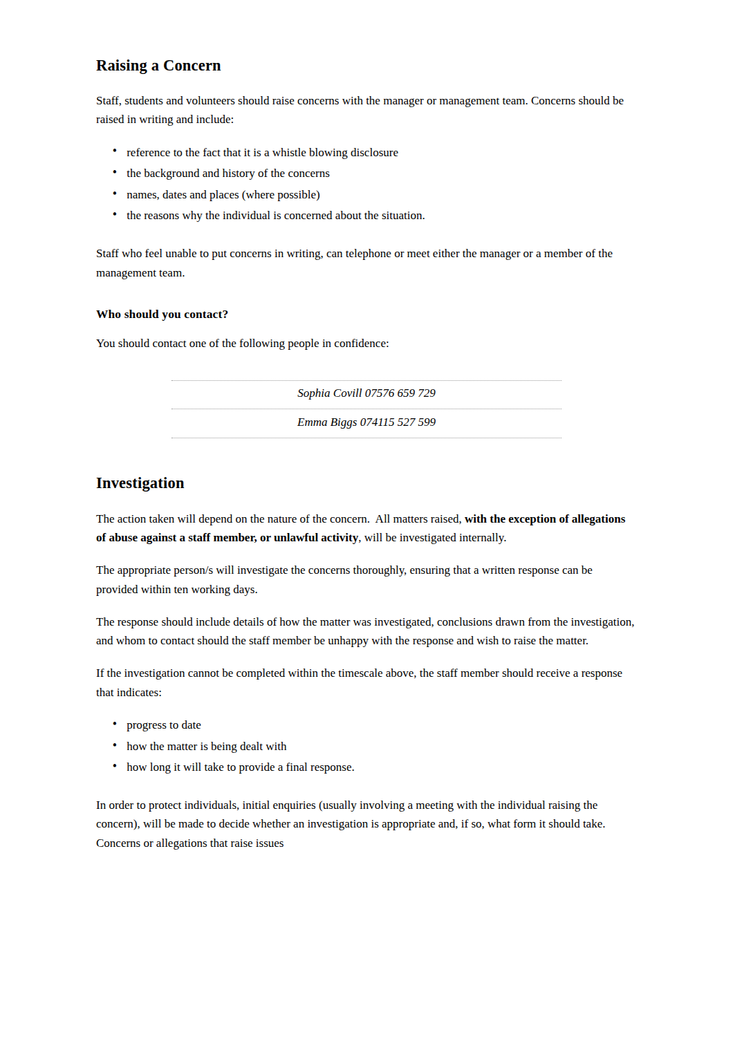Raising a Concern
Staff, students and volunteers should raise concerns with the manager or management team. Concerns should be raised in writing and include:
reference to the fact that it is a whistle blowing disclosure
the background and history of the concerns
names, dates and places (where possible)
the reasons why the individual is concerned about the situation.
Staff who feel unable to put concerns in writing, can telephone or meet either the manager or a member of the management team.
Who should you contact?
You should contact one of the following people in confidence:
| Sophia Covill 07576 659 729 |
| Emma Biggs 074115 527 599 |
Investigation
The action taken will depend on the nature of the concern. All matters raised, with the exception of allegations of abuse against a staff member, or unlawful activity, will be investigated internally.
The appropriate person/s will investigate the concerns thoroughly, ensuring that a written response can be provided within ten working days.
The response should include details of how the matter was investigated, conclusions drawn from the investigation, and whom to contact should the staff member be unhappy with the response and wish to raise the matter.
If the investigation cannot be completed within the timescale above, the staff member should receive a response that indicates:
progress to date
how the matter is being dealt with
how long it will take to provide a final response.
In order to protect individuals, initial enquiries (usually involving a meeting with the individual raising the concern), will be made to decide whether an investigation is appropriate and, if so, what form it should take. Concerns or allegations that raise issues